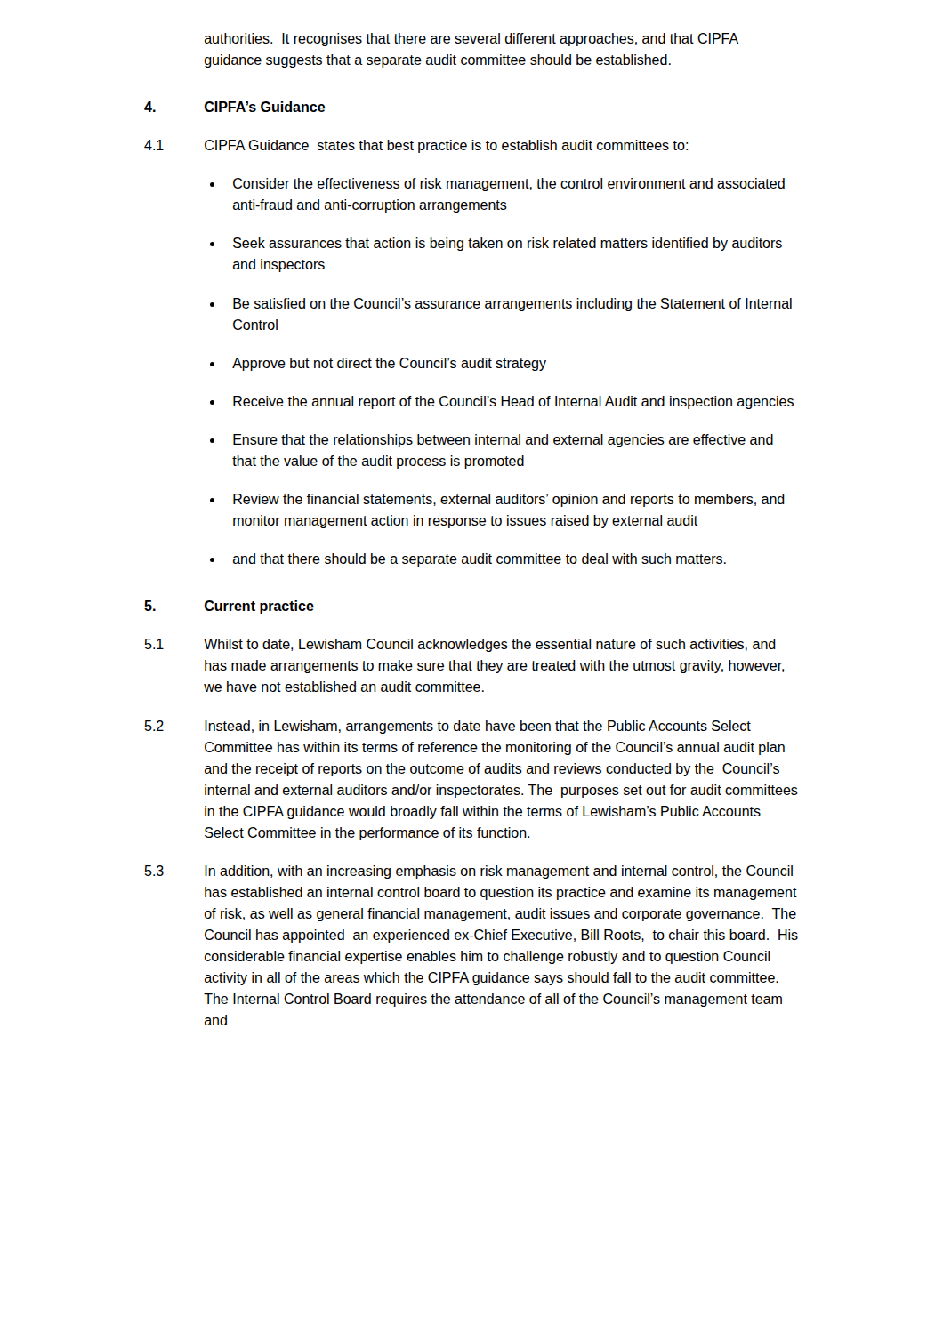authorities. It recognises that there are several different approaches, and that CIPFA guidance suggests that a separate audit committee should be established.
4. CIPFA’s Guidance
4.1 CIPFA Guidance states that best practice is to establish audit committees to:
Consider the effectiveness of risk management, the control environment and associated anti-fraud and anti-corruption arrangements
Seek assurances that action is being taken on risk related matters identified by auditors and inspectors
Be satisfied on the Council’s assurance arrangements including the Statement of Internal Control
Approve but not direct the Council’s audit strategy
Receive the annual report of the Council’s Head of Internal Audit and inspection agencies
Ensure that the relationships between internal and external agencies are effective and that the value of the audit process is promoted
Review the financial statements, external auditors’ opinion and reports to members, and monitor management action in response to issues raised by external audit
and that there should be a separate audit committee to deal with such matters.
5. Current practice
5.1 Whilst to date, Lewisham Council acknowledges the essential nature of such activities, and has made arrangements to make sure that they are treated with the utmost gravity, however, we have not established an audit committee.
5.2 Instead, in Lewisham, arrangements to date have been that the Public Accounts Select Committee has within its terms of reference the monitoring of the Council’s annual audit plan and the receipt of reports on the outcome of audits and reviews conducted by the Council’s internal and external auditors and/or inspectorates. The purposes set out for audit committees in the CIPFA guidance would broadly fall within the terms of Lewisham’s Public Accounts Select Committee in the performance of its function.
5.3 In addition, with an increasing emphasis on risk management and internal control, the Council has established an internal control board to question its practice and examine its management of risk, as well as general financial management, audit issues and corporate governance. The Council has appointed an experienced ex-Chief Executive, Bill Roots, to chair this board. His considerable financial expertise enables him to challenge robustly and to question Council activity in all of the areas which the CIPFA guidance says should fall to the audit committee. The Internal Control Board requires the attendance of all of the Council’s management team and